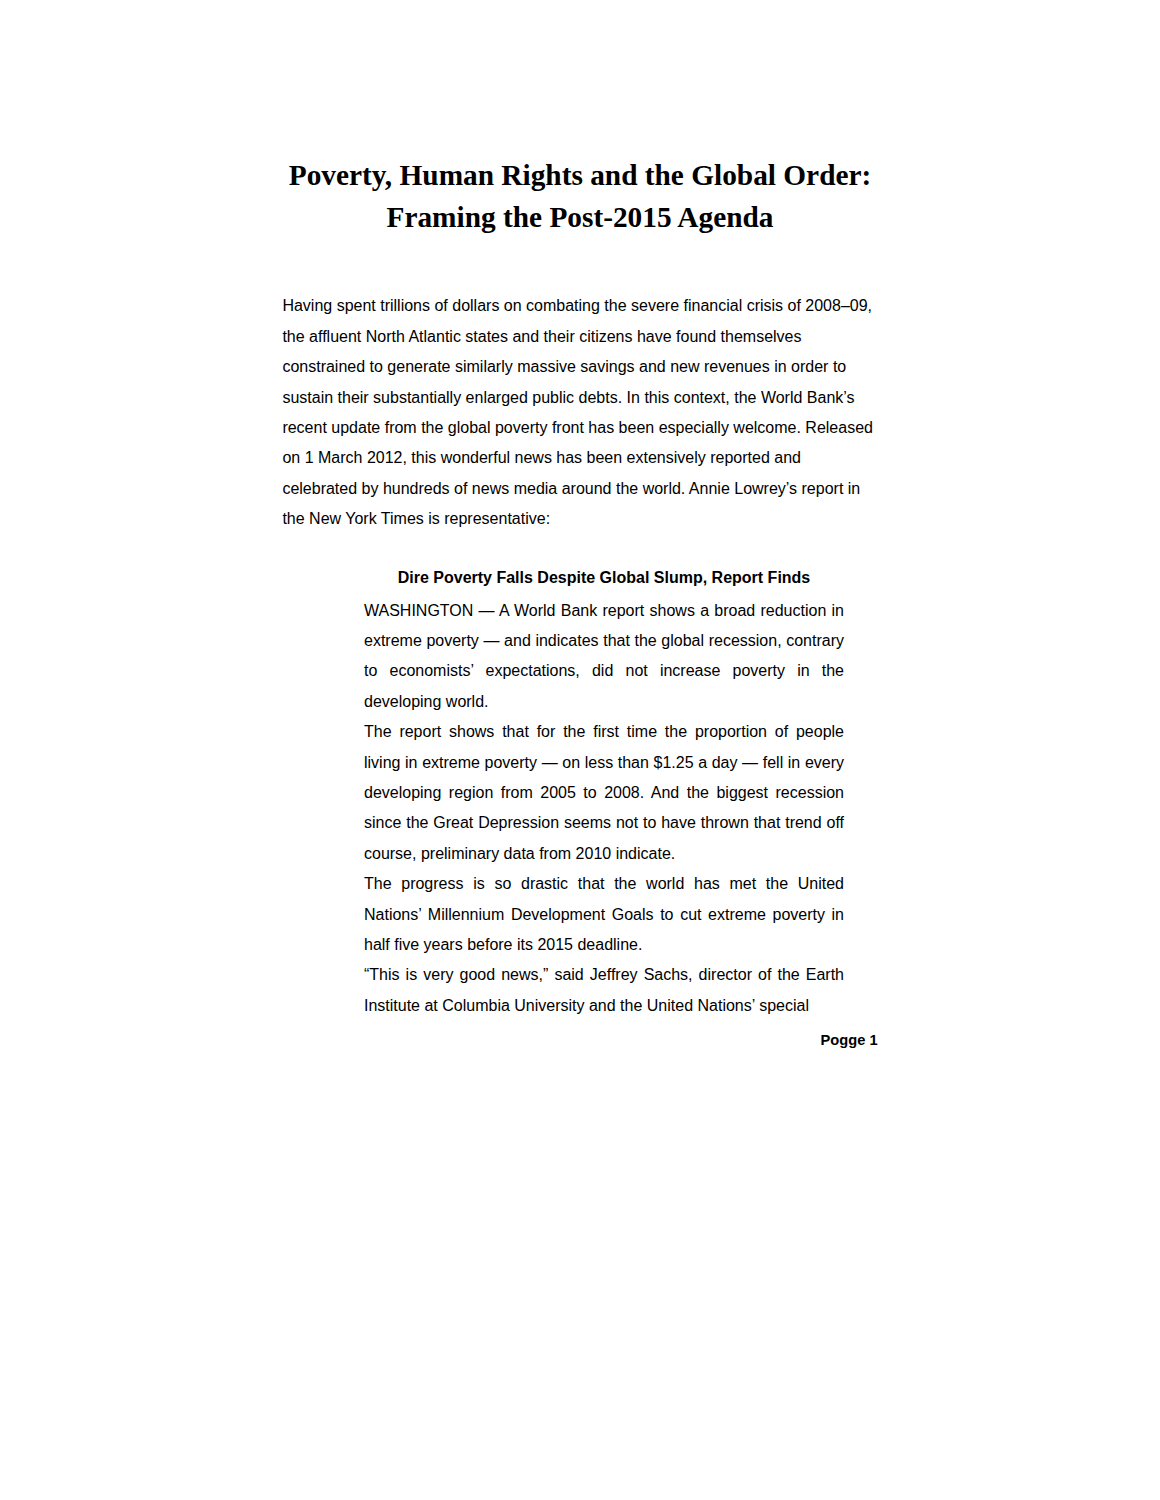Poverty, Human Rights and the Global Order:
Framing the Post-2015 Agenda
Having spent trillions of dollars on combating the severe financial crisis of 2008–09, the affluent North Atlantic states and their citizens have found themselves constrained to generate similarly massive savings and new revenues in order to sustain their substantially enlarged public debts. In this context, the World Bank’s recent update from the global poverty front has been especially welcome. Released on 1 March 2012, this wonderful news has been extensively reported and celebrated by hundreds of news media around the world. Annie Lowrey’s report in the New York Times is representative:
Dire Poverty Falls Despite Global Slump, Report Finds
WASHINGTON — A World Bank report shows a broad reduction in extreme poverty — and indicates that the global recession, contrary to economists’ expectations, did not increase poverty in the developing world.
The report shows that for the first time the proportion of people living in extreme poverty — on less than $1.25 a day — fell in every developing region from 2005 to 2008. And the biggest recession since the Great Depression seems not to have thrown that trend off course, preliminary data from 2010 indicate.
The progress is so drastic that the world has met the United Nations’ Millennium Development Goals to cut extreme poverty in half five years before its 2015 deadline.
“This is very good news,” said Jeffrey Sachs, director of the Earth Institute at Columbia University and the United Nations’ special
Pogge 1